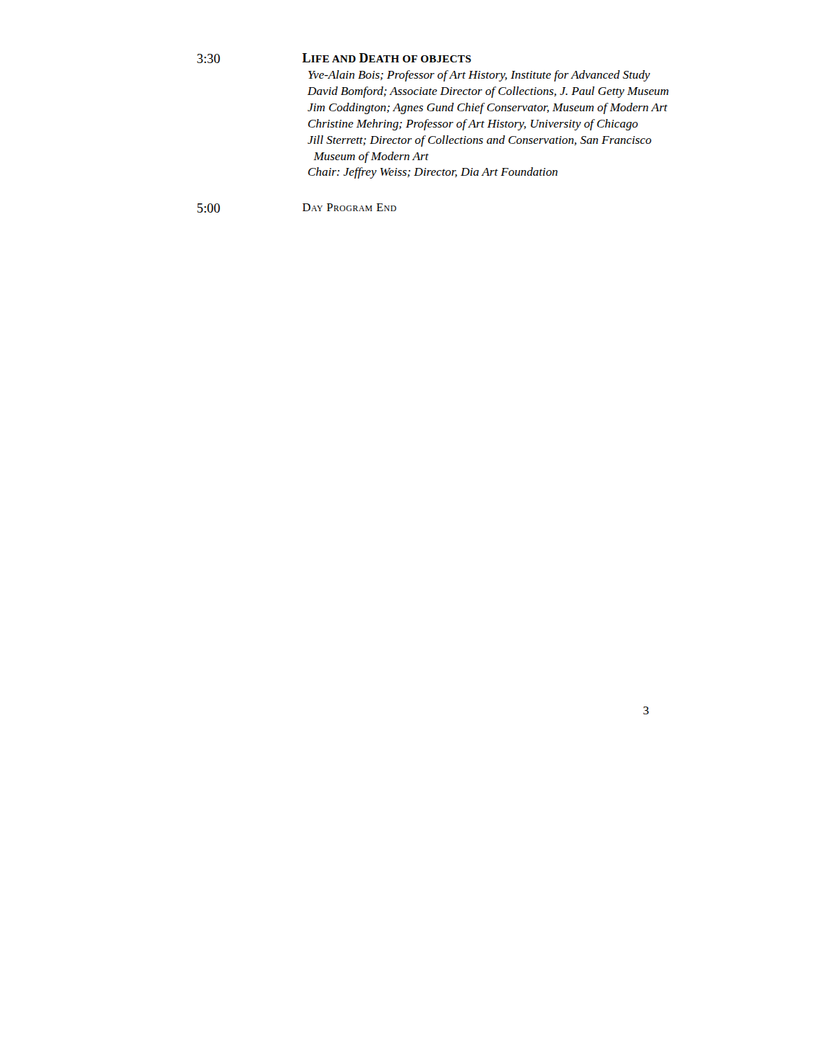3:30
LIFE AND DEATH OF OBJECTS
Yve-Alain Bois; Professor of Art History, Institute for Advanced Study
David Bomford; Associate Director of Collections, J. Paul Getty Museum
Jim Coddington; Agnes Gund Chief Conservator, Museum of Modern Art
Christine Mehring; Professor of Art History, University of Chicago
Jill Sterrett; Director of Collections and Conservation, San Francisco
Museum of Modern Art
Chair: Jeffrey Weiss; Director, Dia Art Foundation
5:00
Day Program End
3